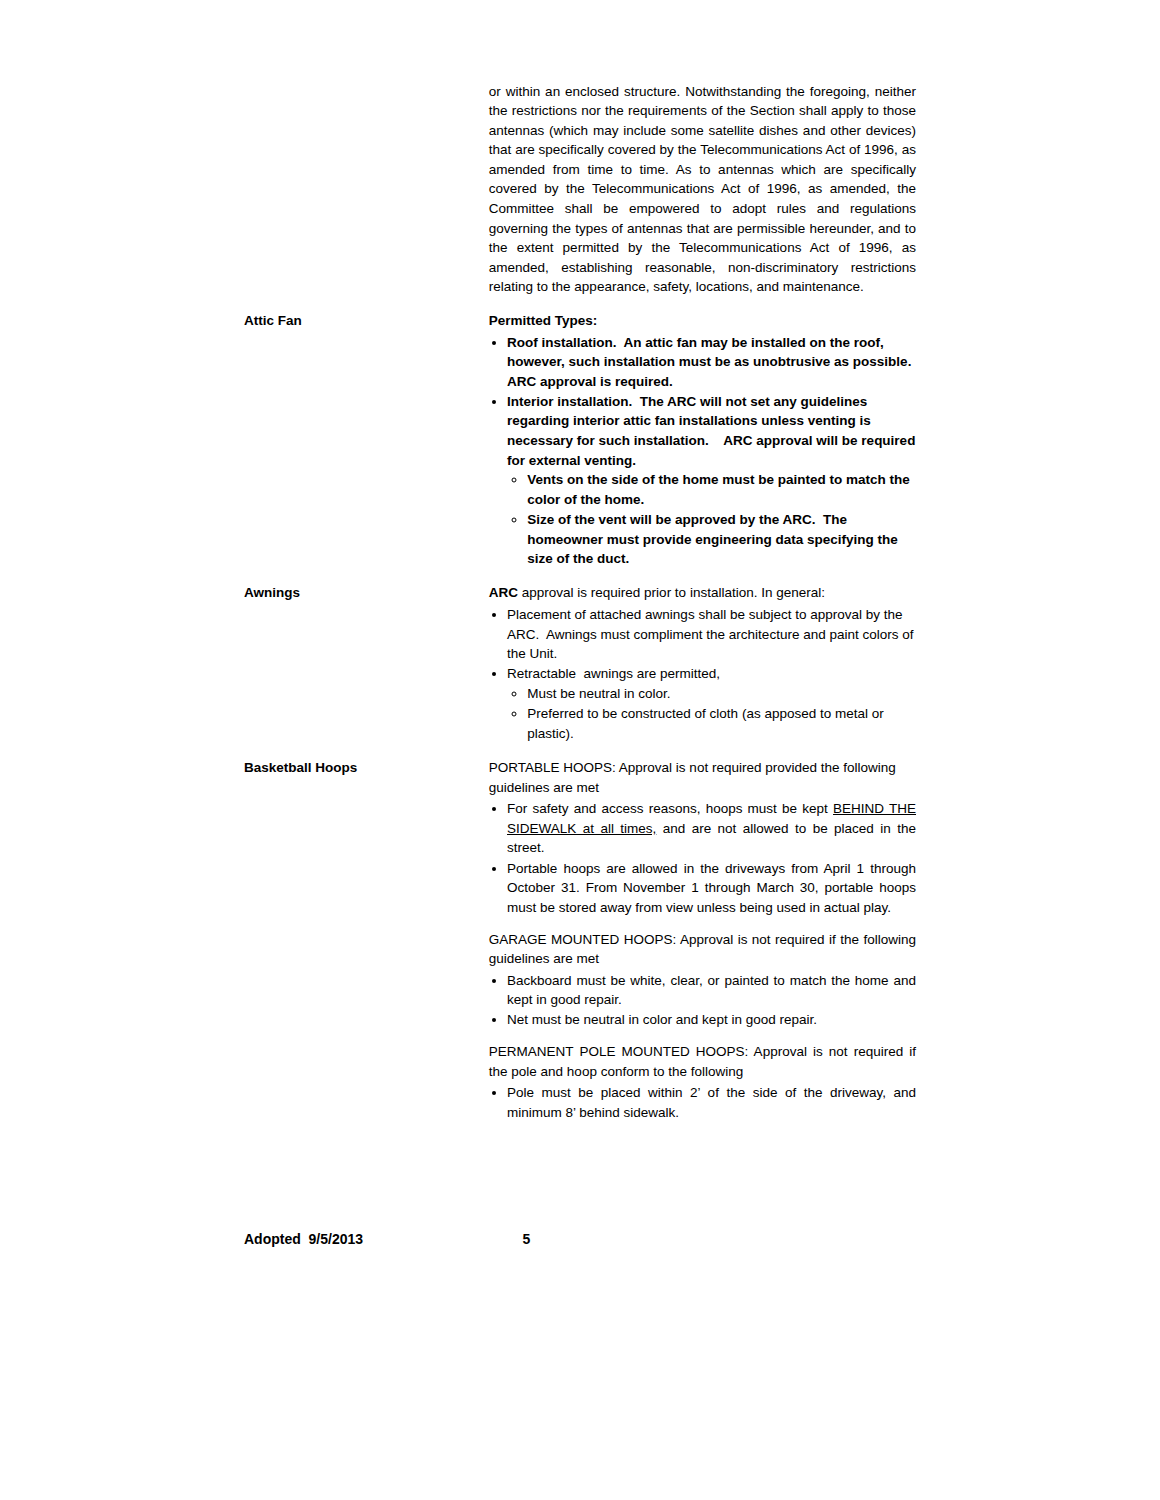| | or within an enclosed structure. Notwithstanding the foregoing, neither the restrictions nor the requirements of the Section shall apply to those antennas (which may include some satellite dishes and other devices) that are specifically covered by the Telecommunications Act of 1996, as amended from time to time. As to antennas which are specifically covered by the Telecommunications Act of 1996, as amended, the Committee shall be empowered to adopt rules and regulations governing the types of antennas that are permissible hereunder, and to the extent permitted by the Telecommunications Act of 1996, as amended, establishing reasonable, non-discriminatory restrictions relating to the appearance, safety, locations, and maintenance. |
| Attic Fan | Permitted Types: Roof installation. An attic fan may be installed on the roof, however, such installation must be as unobtrusive as possible. ARC approval is required. Interior installation. The ARC will not set any guidelines regarding interior attic fan installations unless venting is necessary for such installation. ARC approval will be required for external venting. Vents on the side of the home must be painted to match the color of the home. Size of the vent will be approved by the ARC. The homeowner must provide engineering data specifying the size of the duct. |
| Awnings | ARC approval is required prior to installation. In general: Placement of attached awnings shall be subject to approval by the ARC. Awnings must compliment the architecture and paint colors of the Unit. Retractable awnings are permitted, Must be neutral in color. Preferred to be constructed of cloth (as apposed to metal or plastic). |
| Basketball Hoops | PORTABLE HOOPS: Approval is not required provided the following guidelines are met For safety and access reasons, hoops must be kept BEHIND THE SIDEWALK at all times, and are not allowed to be placed in the street. Portable hoops are allowed in the driveways from April 1 through October 31. From November 1 through March 30, portable hoops must be stored away from view unless being used in actual play. GARAGE MOUNTED HOOPS: Approval is not required if the following guidelines are met Backboard must be white, clear, or painted to match the home and kept in good repair. Net must be neutral in color and kept in good repair. PERMANENT POLE MOUNTED HOOPS: Approval is not required if the pole and hoop conform to the following Pole must be placed within 2’ of the side of the driveway, and minimum 8’ behind sidewalk. |
Adopted 9/5/2013 5